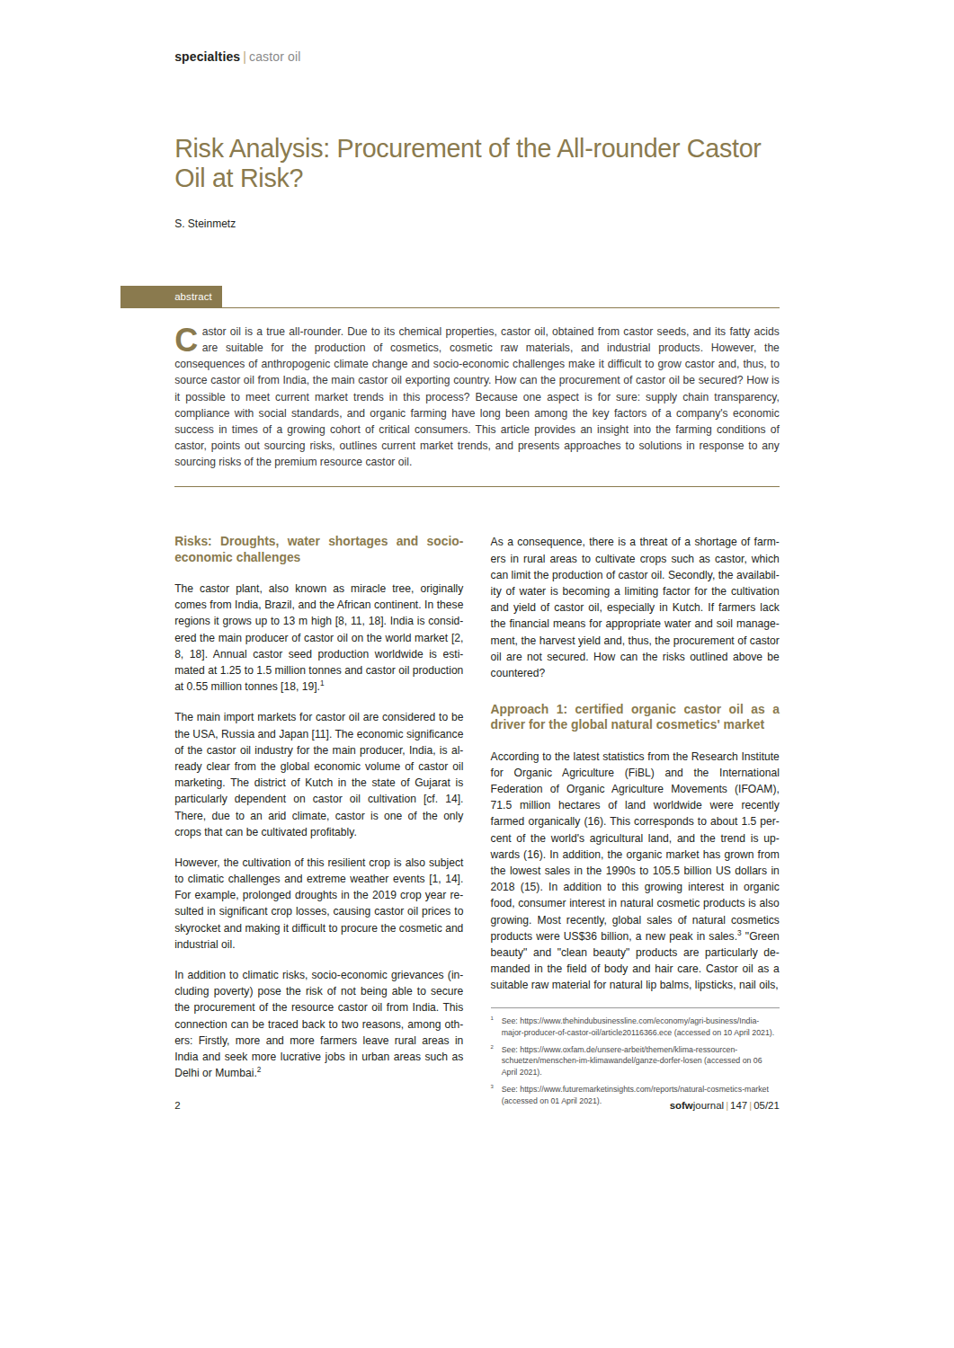specialties|castor oil
Risk Analysis: Procurement of the All-rounder Castor Oil at Risk?
S. Steinmetz
abstract
Castor oil is a true all-rounder. Due to its chemical properties, castor oil, obtained from castor seeds, and its fatty acids are suitable for the production of cosmetics, cosmetic raw materials, and industrial products. However, the consequences of anthropogenic climate change and socio-economic challenges make it difficult to grow castor and, thus, to source castor oil from India, the main castor oil exporting country. How can the procurement of castor oil be secured? How is it possible to meet current market trends in this process? Because one aspect is for sure: supply chain transparency, compliance with social standards, and organic farming have long been among the key factors of a company's economic success in times of a growing cohort of critical consumers. This article provides an insight into the farming conditions of castor, points out sourcing risks, outlines current market trends, and presents approaches to solutions in response to any sourcing risks of the premium resource castor oil.
Risks: Droughts, water shortages and socio-economic challenges
The castor plant, also known as miracle tree, originally comes from India, Brazil, and the African continent. In these regions it grows up to 13 m high [8, 11, 18]. India is considered the main producer of castor oil on the world market [2, 8, 18]. Annual castor seed production worldwide is estimated at 1.25 to 1.5 million tonnes and castor oil production at 0.55 million tonnes [18, 19].1
The main import markets for castor oil are considered to be the USA, Russia and Japan [11]. The economic significance of the castor oil industry for the main producer, India, is already clear from the global economic volume of castor oil marketing. The district of Kutch in the state of Gujarat is particularly dependent on castor oil cultivation [cf. 14]. There, due to an arid climate, castor is one of the only crops that can be cultivated profitably.
However, the cultivation of this resilient crop is also subject to climatic challenges and extreme weather events [1, 14]. For example, prolonged droughts in the 2019 crop year resulted in significant crop losses, causing castor oil prices to skyrocket and making it difficult to procure the cosmetic and industrial oil.
In addition to climatic risks, socio-economic grievances (including poverty) pose the risk of not being able to secure the procurement of the resource castor oil from India. This connection can be traced back to two reasons, among others: Firstly, more and more farmers leave rural areas in India and seek more lucrative jobs in urban areas such as Delhi or Mumbai.2
As a consequence, there is a threat of a shortage of farmers in rural areas to cultivate crops such as castor, which can limit the production of castor oil. Secondly, the availability of water is becoming a limiting factor for the cultivation and yield of castor oil, especially in Kutch. If farmers lack the financial means for appropriate water and soil management, the harvest yield and, thus, the procurement of castor oil are not secured. How can the risks outlined above be countered?
Approach 1: certified organic castor oil as a driver for the global natural cosmetics' market
According to the latest statistics from the Research Institute for Organic Agriculture (FiBL) and the International Federation of Organic Agriculture Movements (IFOAM), 71.5 million hectares of land worldwide were recently farmed organically (16). This corresponds to about 1.5 percent of the world's agricultural land, and the trend is upwards (16). In addition, the organic market has grown from the lowest sales in the 1990s to 105.5 billion US dollars in 2018 (15). In addition to this growing interest in organic food, consumer interest in natural cosmetic products is also growing. Most recently, global sales of natural cosmetics products were US$36 billion, a new peak in sales.3 "Green beauty" and "clean beauty" products are particularly demanded in the field of body and hair care. Castor oil as a suitable raw material for natural lip balms, lipsticks, nail oils,
1
See: https://www.thehindubusinessline.com/economy/agri-business/India-major-producer-of-castor-oil/article20116366.ece (accessed on 10 April 2021).
2
See: https://www.oxfam.de/unsere-arbeit/themen/klima-ressourcen-schuetzen/menschen-im-klimawandel/ganze-dorfer-losen (accessed on 06 April 2021).
3
See: https://www.futuremarketinsights.com/reports/natural-cosmetics-market (accessed on 01 April 2021).
2
sofw journal|147|05/21